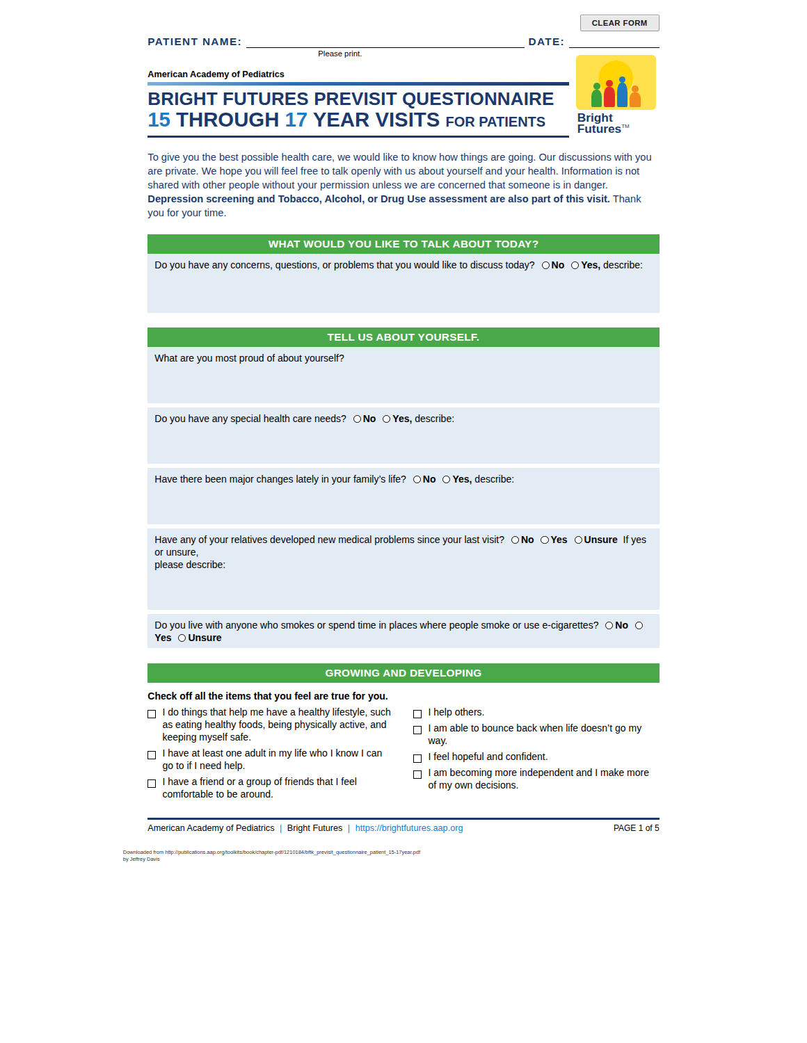CLEAR FORM
PATIENT NAME: DATE:
Please print.
Bright
FuturesTM
American Academy of Pediatrics
BRIGHT FUTURES PREVISIT QUESTIONNAIRE
15 THROUGH 17 YEAR VISITS FOR PATIENTS
To give you the best possible health care, we would like to know how things are going. Our discussions with you are private. We hope you will feel free to talk openly with us about yourself and your health. Information is not shared with other people without your permission unless we are concerned that someone is in danger. Depression screening and Tobacco, Alcohol, or Drug Use assessment are also part of this visit. Thank you for your time.
WHAT WOULD YOU LIKE TO TALK ABOUT TODAY?
Do you have any concerns, questions, or problems that you would like to discuss today? No Yes, describe:
TELL US ABOUT YOURSELF.
What are you most proud of about yourself?
Do you have any special health care needs? No Yes, describe:
Have there been major changes lately in your family’s life? No Yes, describe:
Have any of your relatives developed new medical problems since your last visit? No Yes Unsure If yes or unsure,
please describe:
Do you live with anyone who smokes or spend time in places where people smoke or use e-cigarettes? No Yes Unsure
GROWING AND DEVELOPING
Check off all the items that you feel are true for you.
I do things that help me have a healthy lifestyle, such as eating healthy foods, being physically active, and keeping myself safe.
I have at least one adult in my life who I know I can go to if I need help.
I have a friend or a group of friends that I feel comfortable to be around.
I help others.
I am able to bounce back when life doesn’t go my way.
I feel hopeful and confident.
I am becoming more independent and I make more of my own decisions.
American Academy of Pediatrics | Bright Futures | https://brightfutures.aap.org
PAGE 1 of 5
Downloaded from http://publications.aap.org/toolkits/book/chapter-pdf/1210184/bftk_previsit_questionnaire_patient_15-17year.pdf
by Jeffrey Davis